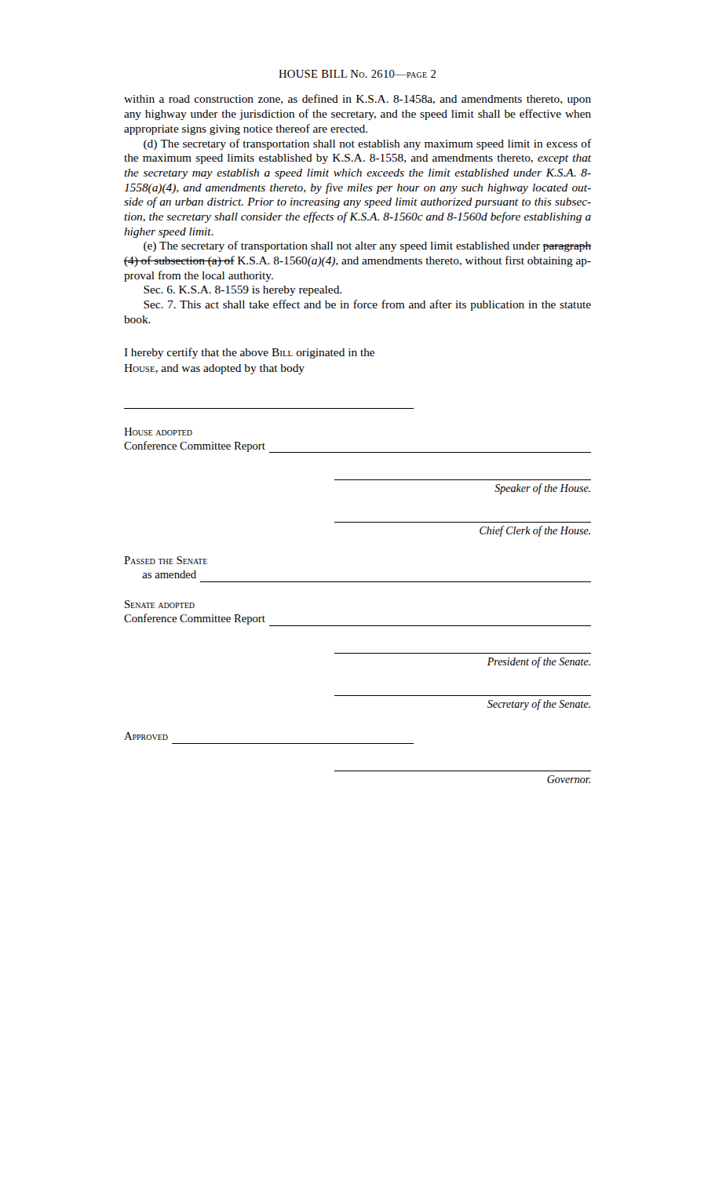HOUSE BILL No. 2610—page 2
within a road construction zone, as defined in K.S.A. 8-1458a, and amendments thereto, upon any highway under the jurisdiction of the secretary, and the speed limit shall be effective when appropriate signs giving notice thereof are erected.
(d) The secretary of transportation shall not establish any maximum speed limit in excess of the maximum speed limits established by K.S.A. 8-1558, and amendments thereto, except that the secretary may establish a speed limit which exceeds the limit established under K.S.A. 8-1558(a)(4), and amendments thereto, by five miles per hour on any such highway located outside of an urban district. Prior to increasing any speed limit authorized pursuant to this subsection, the secretary shall consider the effects of K.S.A. 8-1560c and 8-1560d before establishing a higher speed limit.
(e) The secretary of transportation shall not alter any speed limit established under paragraph (4) of subsection (a) of K.S.A. 8-1560(a)(4), and amendments thereto, without first obtaining approval from the local authority.
Sec. 6. K.S.A. 8-1559 is hereby repealed.
Sec. 7. This act shall take effect and be in force from and after its publication in the statute book.
I hereby certify that the above Bill originated in the
House, and was adopted by that body
House adopted
Conference Committee Report
Speaker of the House.
Chief Clerk of the House.
Passed the Senate
as amended
Senate adopted
Conference Committee Report
President of the Senate.
Secretary of the Senate.
Approved
Governor.